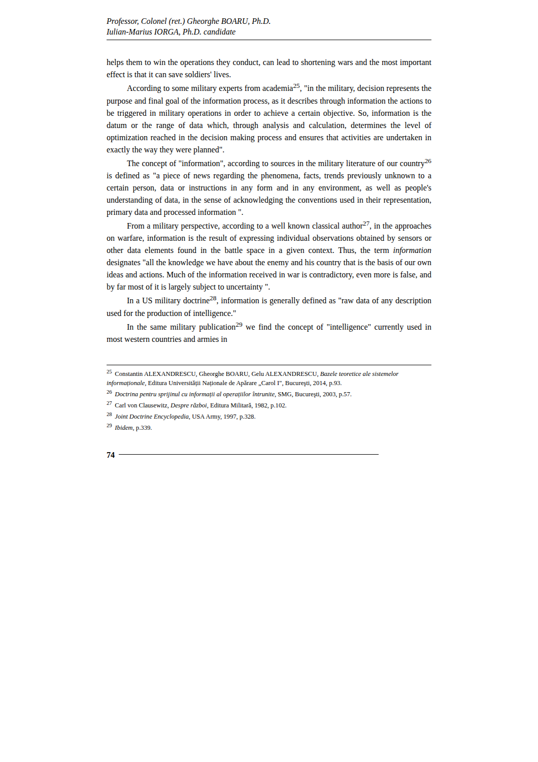Professor, Colonel (ret.) Gheorghe BOARU, Ph.D.
Iulian-Marius IORGA, Ph.D. candidate
helps them to win the operations they conduct, can lead to shortening wars and the most important effect is that it can save soldiers' lives.
According to some military experts from academia25, "in the military, decision represents the purpose and final goal of the information process, as it describes through information the actions to be triggered in military operations in order to achieve a certain objective. So, information is the datum or the range of data which, through analysis and calculation, determines the level of optimization reached in the decision making process and ensures that activities are undertaken in exactly the way they were planned".
The concept of "information", according to sources in the military literature of our country26 is defined as "a piece of news regarding the phenomena, facts, trends previously unknown to a certain person, data or instructions in any form and in any environment, as well as people's understanding of data, in the sense of acknowledging the conventions used in their representation, primary data and processed information ".
From a military perspective, according to a well known classical author27, in the approaches on warfare, information is the result of expressing individual observations obtained by sensors or other data elements found in the battle space in a given context. Thus, the term information designates "all the knowledge we have about the enemy and his country that is the basis of our own ideas and actions. Much of the information received in war is contradictory, even more is false, and by far most of it is largely subject to uncertainty ".
In a US military doctrine28, information is generally defined as "raw data of any description used for the production of intelligence."
In the same military publication29 we find the concept of "intelligence" currently used in most western countries and armies in
25 Constantin ALEXANDRESCU, Gheorghe BOARU, Gelu ALEXANDRESCU, Bazele teoretice ale sistemelor informaționale, Editura Universității Naționale de Apărare „Carol I", Bucureşti, 2014, p.93.
26 Doctrina pentru sprijinul cu informații al operațiilor întrunite, SMG, Bucureşti, 2003, p.57.
27 Carl von Clausewitz, Despre război, Editura Militară, 1982, p.102.
28 Joint Doctrine Encyclopedia, USA Army, 1997, p.328.
29 Ibidem, p.339.
74